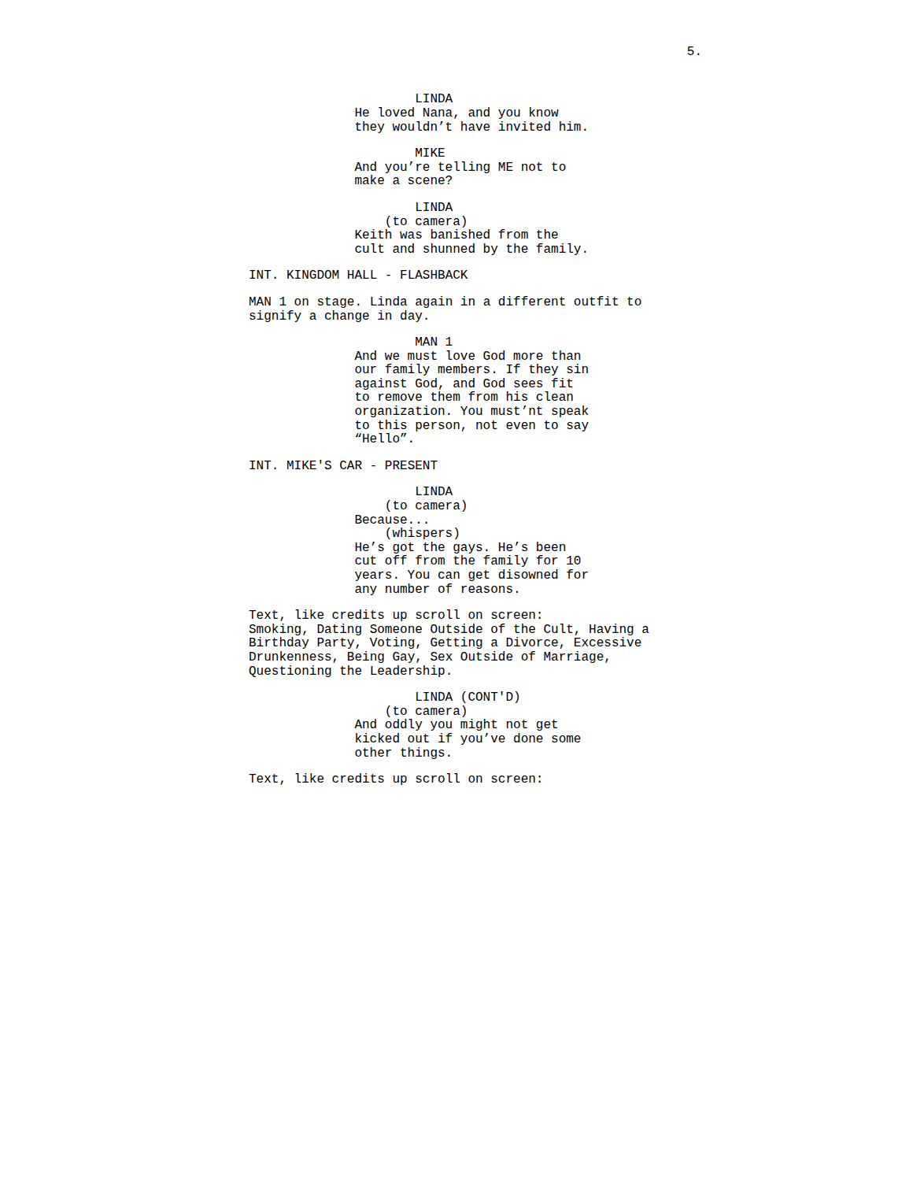5.
Linda
He loved Nana, and you know they wouldn’t have invited him.
Mike
And you’re telling ME not to make a scene?
Linda
(to camera)
Keith was banished from the cult and shunned by the family.
INT. KINGDOM HALL - FLASHBACK
MAN 1 on stage. Linda again in a different outfit to signify a change in day.
Man 1
And we must love God more than our family members. If they sin against God, and God sees fit to remove them from his clean organization. You must’nt speak to this person, not even to say “Hello”.
INT. MIKE'S CAR - PRESENT
Linda
(to camera)
Because...
(whispers)
He’s got the gays. He’s been cut off from the family for 10 years. You can get disowned for any number of reasons.
Text, like credits up scroll on screen:
Smoking, Dating Someone Outside of the Cult, Having a Birthday Party, Voting, Getting a Divorce, Excessive Drunkenness, Being Gay, Sex Outside of Marriage, Questioning the Leadership.
Linda (CONT'D)
(to camera)
And oddly you might not get kicked out if you’ve done some other things.
Text, like credits up scroll on screen: